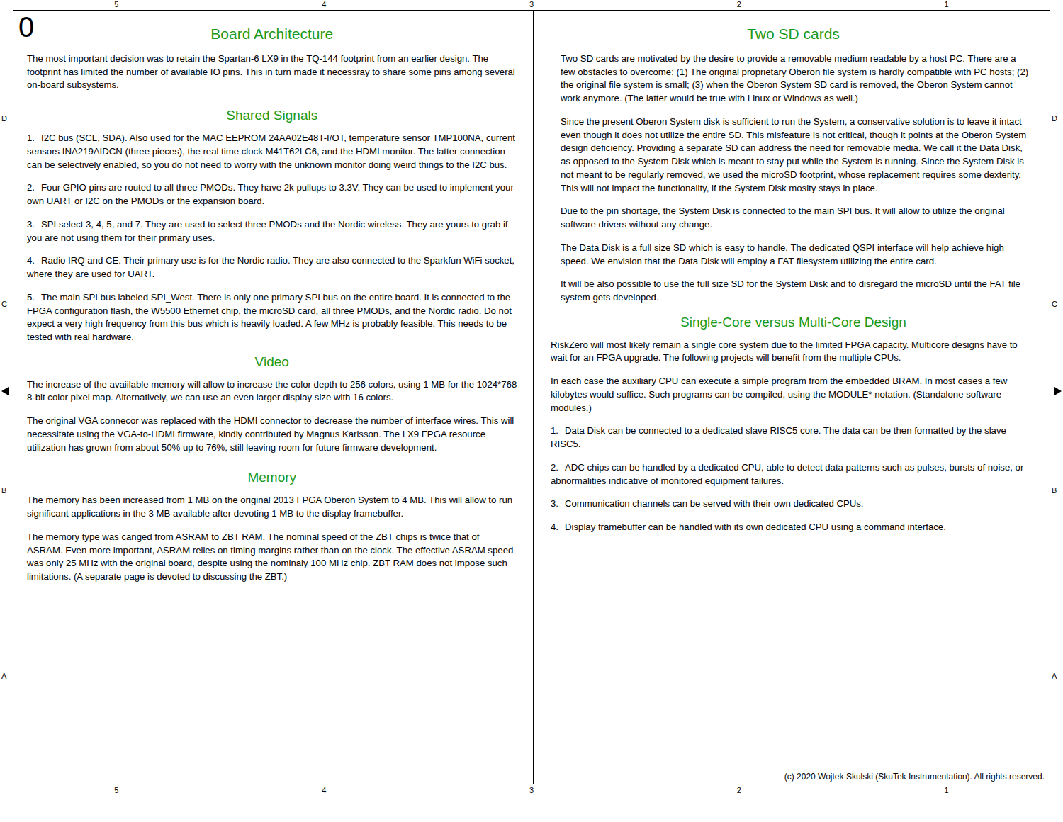5 4 3 2 1
5 4 3 2 1
D C B A
D C B A
0
Board Architecture
The most important decision was to retain the Spartan-6 LX9 in the TQ-144 footprint from an earlier design. The footprint has limited the number of available IO pins. This in turn made it necessray to share some pins among several on-board subsystems.
Shared Signals
1. I2C bus (SCL, SDA). Also used for the MAC EEPROM 24AA02E48T-I/OT, temperature sensor TMP100NA, current sensors INA219AIDCN (three pieces), the real time clock M41T62LC6, and the HDMI monitor. The latter connection can be selectively enabled, so you do not need to worry with the unknown monitor doing weird things to the I2C bus.
2. Four GPIO pins are routed to all three PMODs. They have 2k pullups to 3.3V. They can be used to implement your own UART or I2C on the PMODs or the expansion board.
3. SPI select 3, 4, 5, and 7. They are used to select three PMODs and the Nordic wireless. They are yours to grab if you are not using them for their primary uses.
4. Radio IRQ and CE. Their primary use is for the Nordic radio. They are also connected to the Sparkfun WiFi socket, where they are used for UART.
5. The main SPI bus labeled SPI_West. There is only one primary SPI bus on the entire board. It is connected to the FPGA configuration flash, the W5500 Ethernet chip, the microSD card, all three PMODs, and the Nordic radio. Do not expect a very high frequency from this bus which is heavily loaded. A few MHz is probably feasible. This needs to be tested with real hardware.
Video
The increase of the avaiilable memory will allow to increase the color depth to 256 colors, using 1 MB for the 1024*768 8-bit color pixel map. Alternatively, we can use an even larger display size with 16 colors.
The original VGA connecor was replaced with the HDMI connector to decrease the number of interface wires. This will necessitate using the VGA-to-HDMI firmware, kindly contributed by Magnus Karlsson. The LX9 FPGA resource utilization has grown from about 50% up to 76%, still leaving room for future firmware development.
Memory
The memory has been increased from 1 MB on the original 2013 FPGA Oberon System to 4 MB. This will allow to run significant applications in the 3 MB available after devoting 1 MB to the display framebuffer.
The memory type was canged from ASRAM to ZBT RAM. The nominal speed of the ZBT chips is twice that of ASRAM. Even more important, ASRAM relies on timing margins rather than on the clock. The effective ASRAM speed was only 25 MHz with the original board, despite using the nominaly 100 MHz chip. ZBT RAM does not impose such limitations. (A separate page is devoted to discussing the ZBT.)
Two SD cards
Two SD cards are motivated by the desire to provide a removable medium readable by a host PC. There are a few obstacles to overcome: (1) The original proprietary Oberon file system is hardly compatible with PC hosts; (2) the original file system is small; (3) when the Oberon System SD card is removed, the Oberon System cannot work anymore. (The latter would be true with Linux or Windows as well.)
Since the present Oberon System disk is sufficient to run the System, a conservative solution is to leave it intact even though it does not utilize the entire SD. This misfeature is not critical, though it points at the Oberon System design deficiency. Providing a separate SD can address the need for removable media. We call it the Data Disk, as opposed to the System Disk which is meant to stay put while the System is running. Since the System Disk is not meant to be regularly removed, we used the microSD footprint, whose replacement requires some dexterity. This will not impact the functionality, if the System Disk moslty stays in place.
Due to the pin shortage, the System Disk is connected to the main SPI bus. It will allow to utilize the original software drivers without any change.
The Data Disk is a full size SD which is easy to handle. The dedicated QSPI interface will help achieve high speed. We envision that the Data Disk will employ a FAT filesystem utilizing the entire card.
It will be also possible to use the full size SD for the System Disk and to disregard the microSD until the FAT file system gets developed.
Single-Core versus Multi-Core Design
RiskZero will most likely remain a single core system due to the limited FPGA capacity. Multicore designs have to wait for an FPGA upgrade. The following projects will benefit from the multiple CPUs.
In each case the auxiliary CPU can execute a simple program from the embedded BRAM. In most cases a few kilobytes would suffice. Such programs can be compiled, using the MODULE* notation. (Standalone software modules.)
1. Data Disk can be connected to a dedicated slave RISC5 core. The data can be then formatted by the slave RISC5.
2. ADC chips can be handled by a dedicated CPU, able to detect data patterns such as pulses, bursts of noise, or abnormalities indicative of monitored equipment failures.
3. Communication channels can be served with their own dedicated CPUs.
4. Display framebuffer can be handled with its own dedicated CPU using a command interface.
(c) 2020 Wojtek Skulski (SkuTek Instrumentation). All rights reserved.